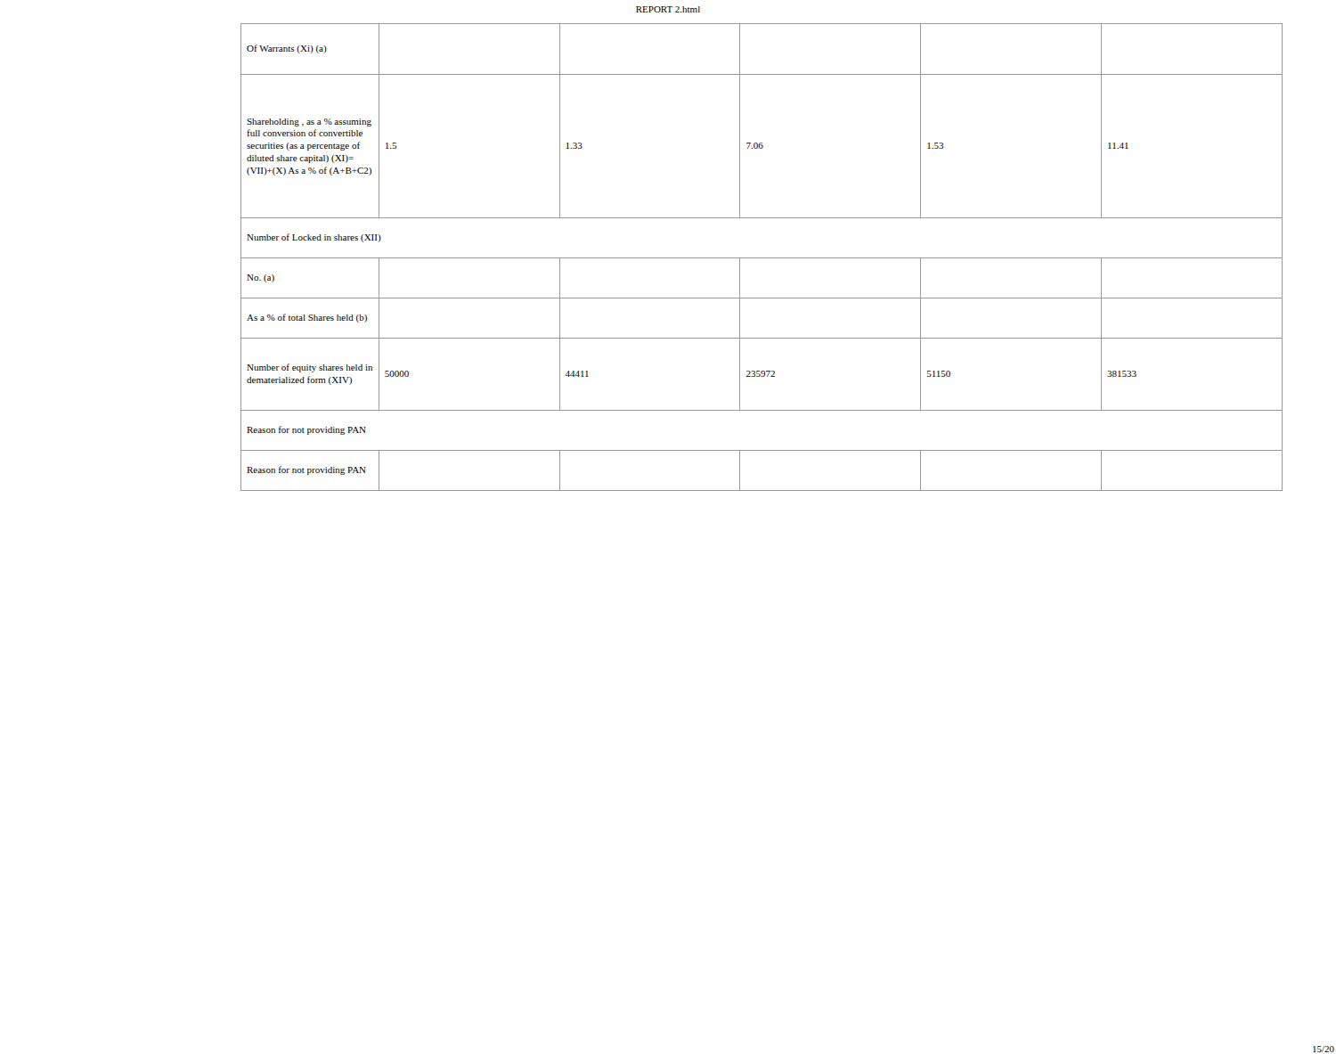REPORT 2.html
| Of Warrants (Xi) (a) | | | | | |
| Shareholding , as a % assuming full conversion of convertible securities (as a percentage of diluted share capital) (XI)= (VII)+(X) As a % of (A+B+C2) | 1.5 | 1.33 | 7.06 | 1.53 | 11.41 |
| Number of Locked in shares (XII) |
| No. (a) | | | | | |
| As a % of total Shares held (b) | | | | | |
| Number of equity shares held in dematerialized form (XIV) | 50000 | 44411 | 235972 | 51150 | 381533 |
| Reason for not providing PAN |
| Reason for not providing PAN | | | | | |
15/20